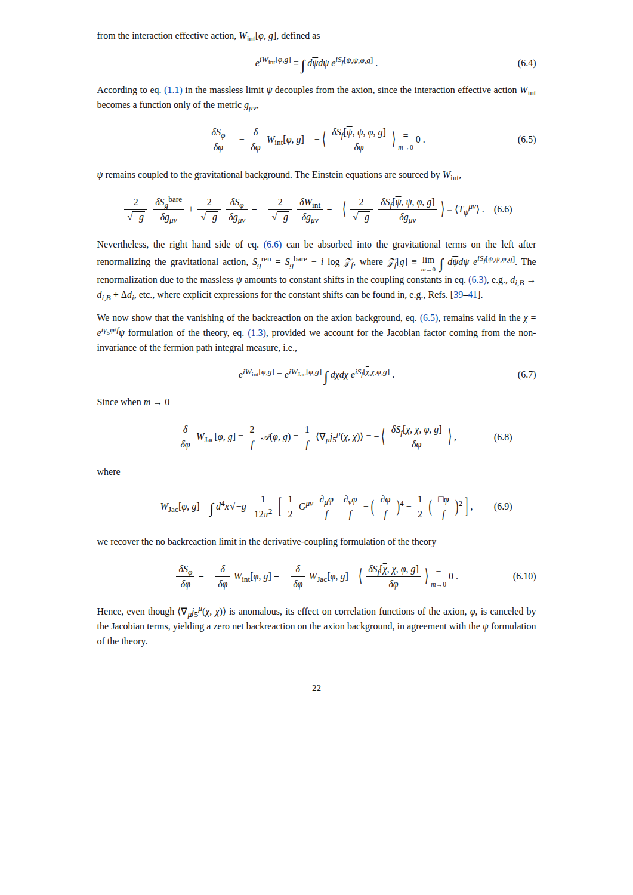from the interaction effective action, Wint[φ, g], defined as
eiWint[φ,g] ≡ ∫ dψdψ eiSf[ψ,ψ,φ,g] .
(6.4)
According to eq. (1.1) in the massless limit ψ decouples from the axion, since the interaction effective action Wint becomes a function only of the metric gμν,
δSφ δφ = − δδφ Wint[φ, g] = − ⟨ δSf[ψ, ψ, φ, g] δφ ⟩ =m→0 0 .
(6.5)
ψ remains coupled to the gravitational background. The Einstein equations are sourced by Wint,
2√−g δSgbare δgμν + 2√−g δSφ δgμν = − 2√−g δWint δgμν = − ⟨ 2√−g δSf[ψ, ψ, φ, g] δgμν ⟩ ≡ ⟨Tψμν⟩ .
(6.6)
Nevertheless, the right hand side of eq. (6.6) can be absorbed into the gravitational terms on the left after renormalizing the gravitational action, Sgren = Sgbare − i log 𝒵f, where 𝒵f[g] ≡ limm→0 ∫ dψdψ eiSf[ψ,ψ,φ,g]. The renormalization due to the massless ψ amounts to constant shifts in the coupling constants in eq. (6.3), e.g., di,B → di,B + Δdi, etc., where explicit expressions for the constant shifts can be found in, e.g., Refs. [39–41].
We now show that the vanishing of the backreaction on the axion background, eq. (6.5), remains valid in the χ = eiγ5φ/fψ formulation of the theory, eq. (1.3), provided we account for the Jacobian factor coming from the non-invariance of the fermion path integral measure, i.e.,
eiWint[φ,g] = eiWJac[φ,g] ∫ dχdχ eiSf[χ,χ,φ,g] .
(6.7)
Since when m → 0
δδφ WJac[φ, g] = 2 f 𝒜(φ, g) = 1 f ⟨∇μj5μ(χ, χ)⟩ = − ⟨ δSf[χ, χ, φ, g] δφ ⟩ ,
(6.8)
where
WJac[φ, g] = ∫ d4x√−g 112π2 [ 12 Gμν ∂μφ f ∂νφ f − ( ∂φ f )4 − 12 ( □φ f )2 ] ,
(6.9)
we recover the no backreaction limit in the derivative-coupling formulation of the theory
δSφ δφ = − δδφ Wint[φ, g] = − δδφ WJac[φ, g] − ⟨ δSf[χ, χ, φ, g] δφ ⟩ =m→0 0 .
(6.10)
Hence, even though ⟨∇μj5μ(χ, χ)⟩ is anomalous, its effect on correlation functions of the axion, φ, is canceled by the Jacobian terms, yielding a zero net backreaction on the axion background, in agreement with the ψ formulation of the theory.
– 22 –